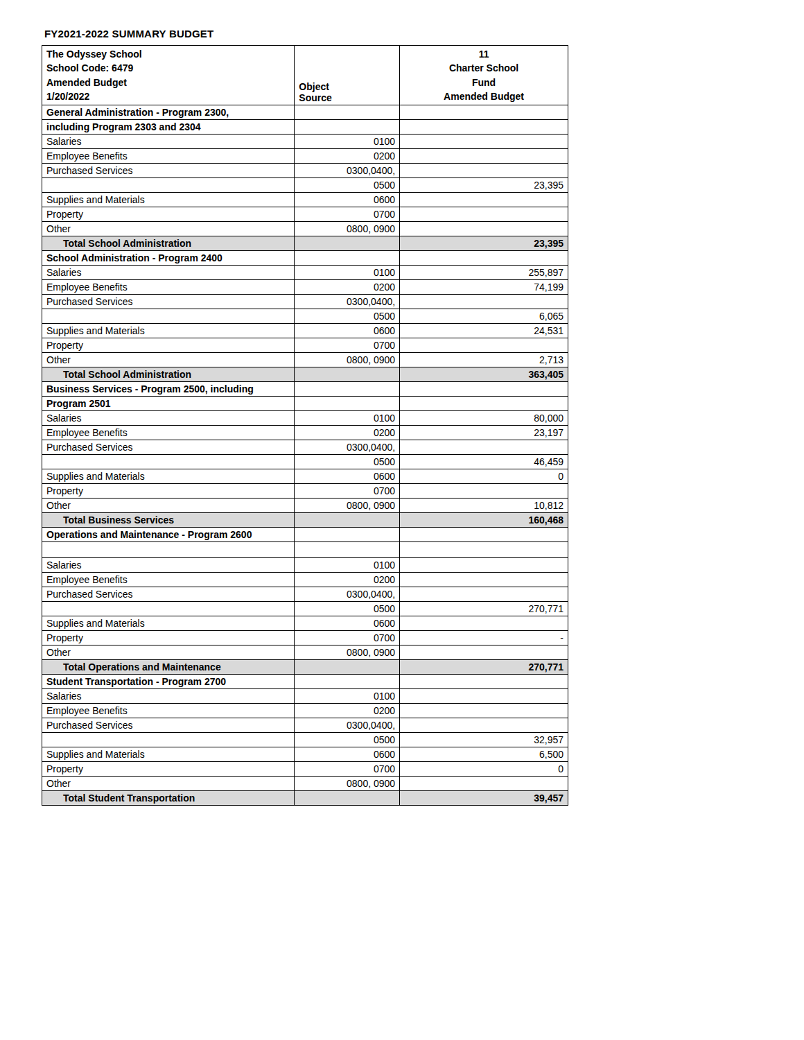FY2021-2022 SUMMARY BUDGET
| The Odyssey School School Code: 6479 Amended Budget 1/20/2022 | Object Source | 11 Charter School Fund Amended Budget |
| --- | --- | --- |
| General Administration - Program 2300, | | |
| including Program 2303 and 2304 | | |
| Salaries | 0100 | |
| Employee Benefits | 0200 | |
| Purchased Services | 0300,0400, | |
| | 0500 | 23,395 |
| Supplies and Materials | 0600 | |
| Property | 0700 | |
| Other | 0800, 0900 | |
| Total School Administration | | 23,395 |
| School Administration - Program 2400 | | |
| Salaries | 0100 | 255,897 |
| Employee Benefits | 0200 | 74,199 |
| Purchased Services | 0300,0400, | |
| | 0500 | 6,065 |
| Supplies and Materials | 0600 | 24,531 |
| Property | 0700 | |
| Other | 0800, 0900 | 2,713 |
| Total School Administration | | 363,405 |
| Business Services - Program 2500, including | | |
| Program 2501 | | |
| Salaries | 0100 | 80,000 |
| Employee Benefits | 0200 | 23,197 |
| Purchased Services | 0300,0400, | |
| | 0500 | 46,459 |
| Supplies and Materials | 0600 | 0 |
| Property | 0700 | |
| Other | 0800, 0900 | 10,812 |
| Total Business Services | | 160,468 |
| Operations and Maintenance - Program 2600 | | |
| Salaries | 0100 | |
| Employee Benefits | 0200 | |
| Purchased Services | 0300,0400, | |
| | 0500 | 270,771 |
| Supplies and Materials | 0600 | |
| Property | 0700 | - |
| Other | 0800, 0900 | |
| Total Operations and Maintenance | | 270,771 |
| Student Transportation - Program 2700 | | |
| Salaries | 0100 | |
| Employee Benefits | 0200 | |
| Purchased Services | 0300,0400, | |
| | 0500 | 32,957 |
| Supplies and Materials | 0600 | 6,500 |
| Property | 0700 | 0 |
| Other | 0800, 0900 | |
| Total Student Transportation | | 39,457 |